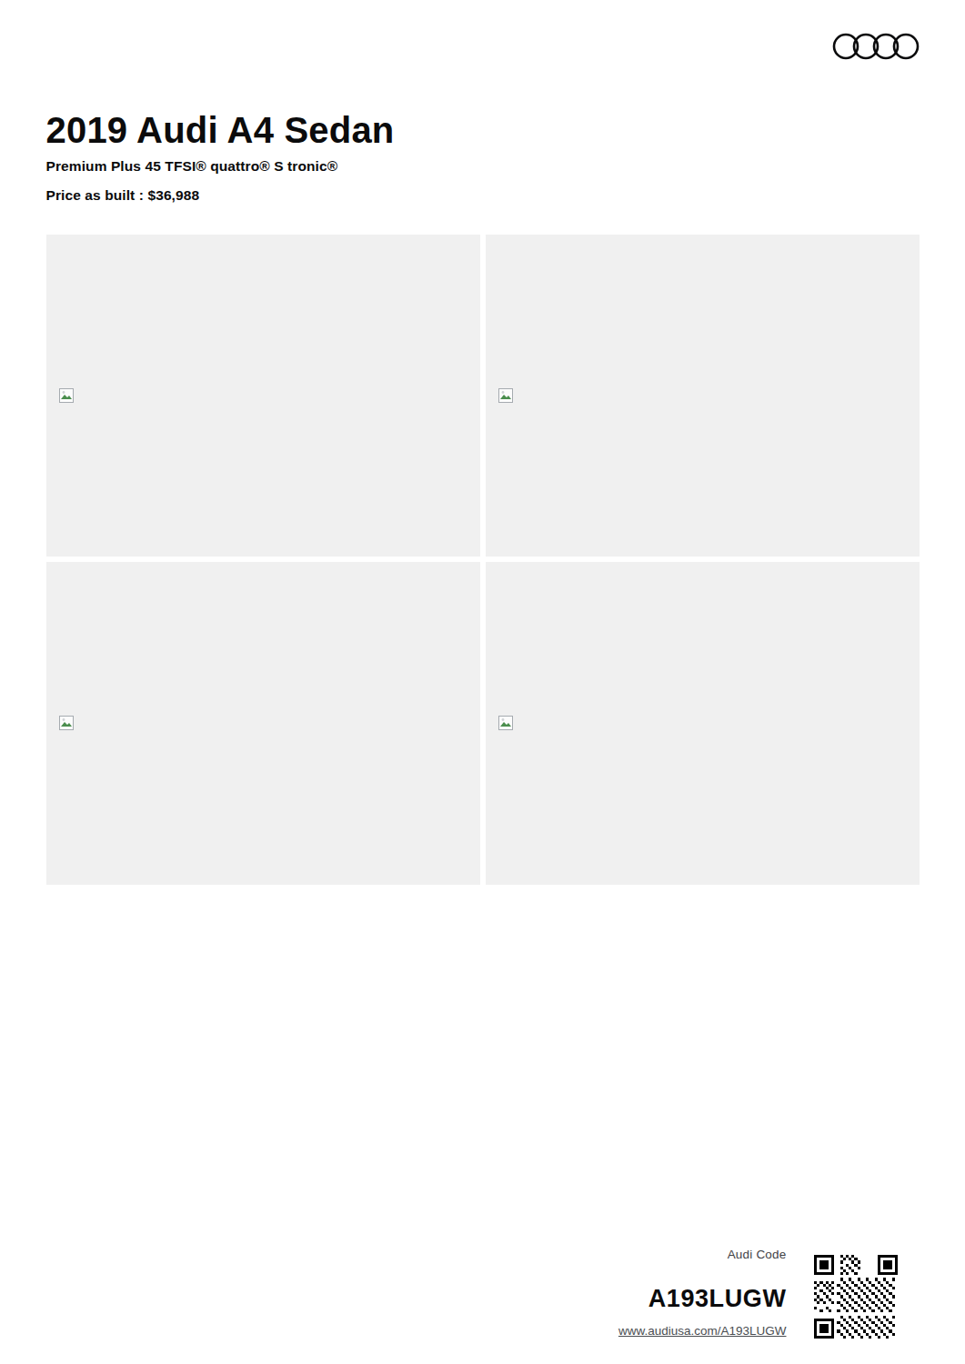2019 Audi A4 Sedan
Premium Plus 45 TFSI® quattro® S tronic®
Price as built : $36,988
Audi Code
A193LUGW
www.audiusa.com/A193LUGW